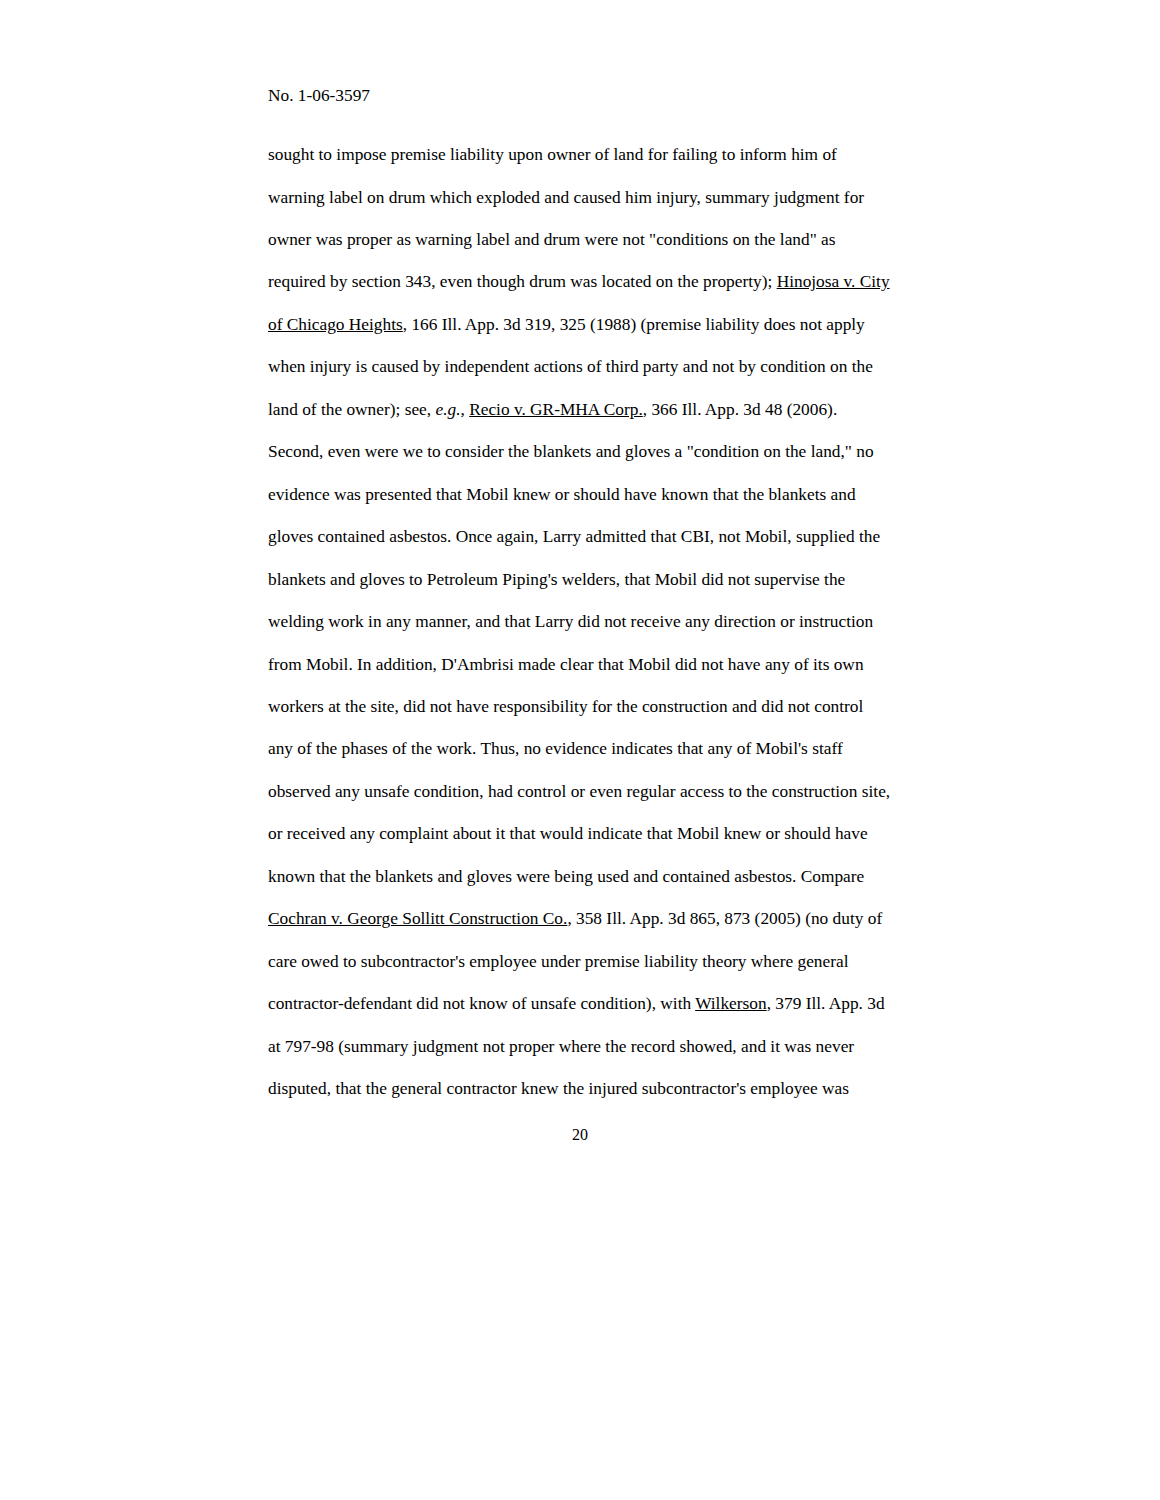No. 1-06-3597
sought to impose premise liability upon owner of land for failing to inform him of warning label on drum which exploded and caused him injury, summary judgment for owner was proper as warning label and drum were not "conditions on the land" as required by section 343, even though drum was located on the property); Hinojosa v. City of Chicago Heights, 166 Ill. App. 3d 319, 325 (1988) (premise liability does not apply when injury is caused by independent actions of third party and not by condition on the land of the owner); see, e.g., Recio v. GR-MHA Corp., 366 Ill. App. 3d 48 (2006). Second, even were we to consider the blankets and gloves a "condition on the land," no evidence was presented that Mobil knew or should have known that the blankets and gloves contained asbestos. Once again, Larry admitted that CBI, not Mobil, supplied the blankets and gloves to Petroleum Piping's welders, that Mobil did not supervise the welding work in any manner, and that Larry did not receive any direction or instruction from Mobil. In addition, D'Ambrisi made clear that Mobil did not have any of its own workers at the site, did not have responsibility for the construction and did not control any of the phases of the work. Thus, no evidence indicates that any of Mobil's staff observed any unsafe condition, had control or even regular access to the construction site, or received any complaint about it that would indicate that Mobil knew or should have known that the blankets and gloves were being used and contained asbestos. Compare Cochran v. George Sollitt Construction Co., 358 Ill. App. 3d 865, 873 (2005) (no duty of care owed to subcontractor's employee under premise liability theory where general contractor-defendant did not know of unsafe condition), with Wilkerson, 379 Ill. App. 3d at 797-98 (summary judgment not proper where the record showed, and it was never disputed, that the general contractor knew the injured subcontractor's employee was
20